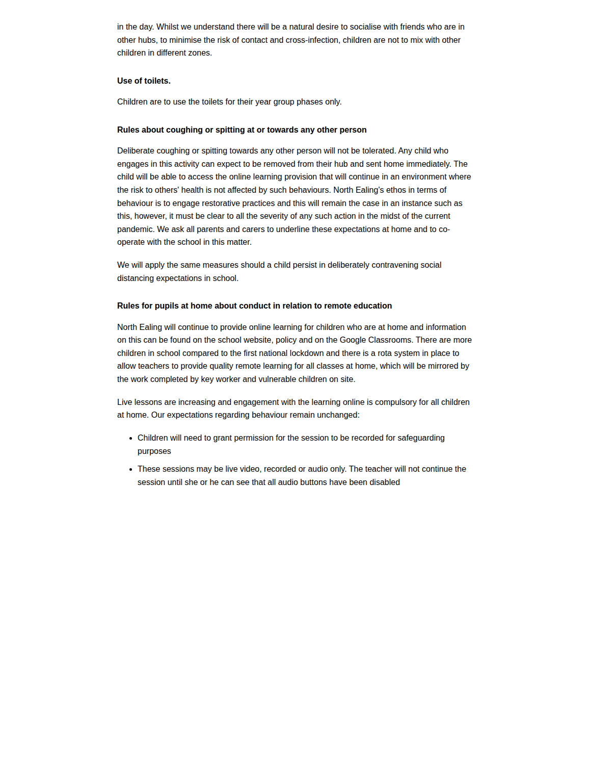in the day. Whilst we understand there will be a natural desire to socialise with friends who are in other hubs, to minimise the risk of contact and cross-infection, children are not to mix with other children in different zones.
Use of toilets.
Children are to use the toilets for their year group phases only.
Rules about coughing or spitting at or towards any other person
Deliberate coughing or spitting towards any other person will not be tolerated. Any child who engages in this activity can expect to be removed from their hub and sent home immediately. The child will be able to access the online learning provision that will continue in an environment where the risk to others' health is not affected by such behaviours. North Ealing's ethos in terms of behaviour is to engage restorative practices and this will remain the case in an instance such as this, however, it must be clear to all the severity of any such action in the midst of the current pandemic. We ask all parents and carers to underline these expectations at home and to co-operate with the school in this matter.
We will apply the same measures should a child persist in deliberately contravening social distancing expectations in school.
Rules for pupils at home about conduct in relation to remote education
North Ealing will continue to provide online learning for children who are at home and information on this can be found on the school website, policy and on the Google Classrooms. There are more children in school compared to the first national lockdown and there is a rota system in place to allow teachers to provide quality remote learning for all classes at home, which will be mirrored by the work completed by key worker and vulnerable children on site.
Live lessons are increasing and engagement with the learning online is compulsory for all children at home. Our expectations regarding behaviour remain unchanged:
Children will need to grant permission for the session to be recorded for safeguarding purposes
These sessions may be live video, recorded or audio only. The teacher will not continue the session until she or he can see that all audio buttons have been disabled